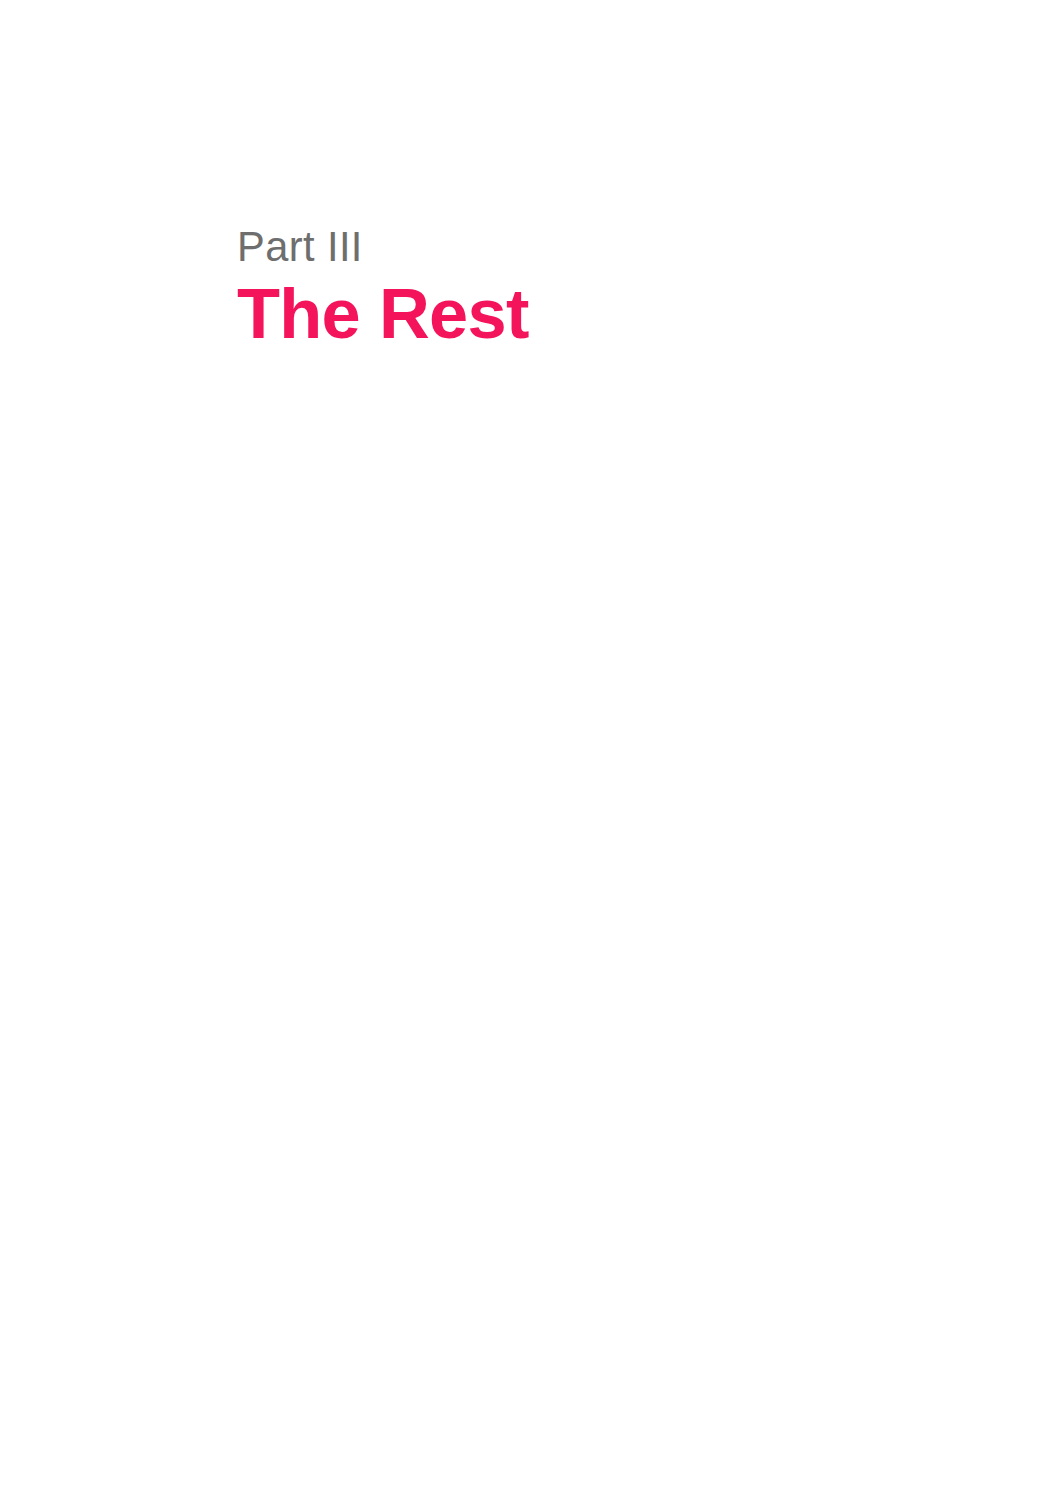Part III
The Rest